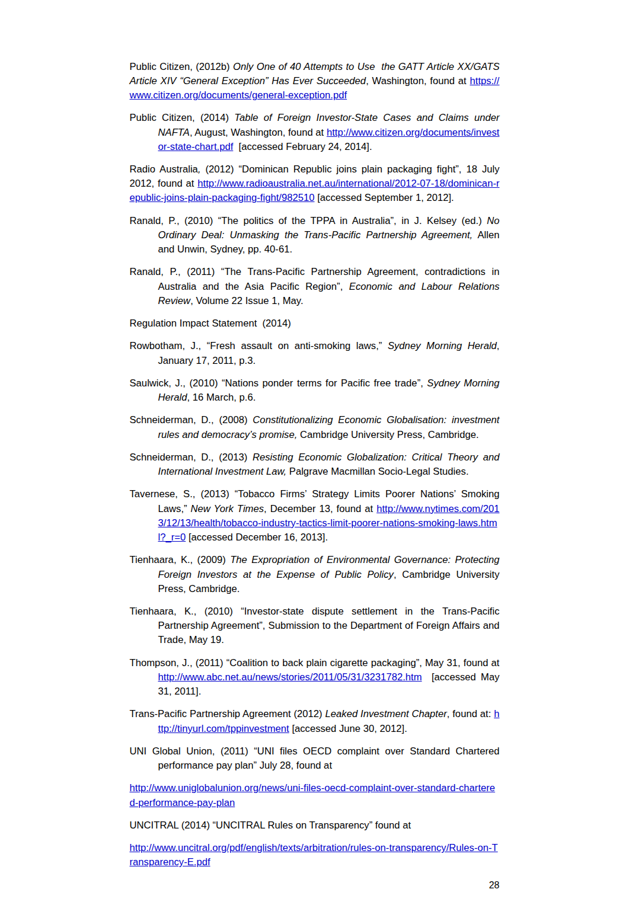Public Citizen, (2012b) Only One of 40 Attempts to Use the GATT Article XX/GATS Article XIV “General Exception” Has Ever Succeeded, Washington, found at https://www.citizen.org/documents/general-exception.pdf
Public Citizen, (2014) Table of Foreign Investor-State Cases and Claims under NAFTA, August, Washington, found at http://www.citizen.org/documents/investor-state-chart.pdf [accessed February 24, 2014].
Radio Australia, (2012) “Dominican Republic joins plain packaging fight”, 18 July 2012, found at http://www.radioaustralia.net.au/international/2012-07-18/dominican-republic-joins-plain-packaging-fight/982510 [accessed September 1, 2012].
Ranald, P., (2010) “The politics of the TPPA in Australia”, in J. Kelsey (ed.) No Ordinary Deal: Unmasking the Trans-Pacific Partnership Agreement, Allen and Unwin, Sydney, pp. 40-61.
Ranald, P., (2011) “The Trans-Pacific Partnership Agreement, contradictions in Australia and the Asia Pacific Region”, Economic and Labour Relations Review, Volume 22 Issue 1, May.
Regulation Impact Statement (2014)
Rowbotham, J., “Fresh assault on anti-smoking laws,” Sydney Morning Herald, January 17, 2011, p.3.
Saulwick, J., (2010) “Nations ponder terms for Pacific free trade”, Sydney Morning Herald, 16 March, p.6.
Schneiderman, D., (2008) Constitutionalizing Economic Globalisation: investment rules and democracy’s promise, Cambridge University Press, Cambridge.
Schneiderman, D., (2013) Resisting Economic Globalization: Critical Theory and International Investment Law, Palgrave Macmillan Socio-Legal Studies.
Tavernese, S., (2013) “Tobacco Firms’ Strategy Limits Poorer Nations’ Smoking Laws,” New York Times, December 13, found at http://www.nytimes.com/2013/12/13/health/tobacco-industry-tactics-limit-poorer-nations-smoking-laws.html?_r=0 [accessed December 16, 2013].
Tienhaara, K., (2009) The Expropriation of Environmental Governance: Protecting Foreign Investors at the Expense of Public Policy, Cambridge University Press, Cambridge.
Tienhaara, K., (2010) “Investor-state dispute settlement in the Trans-Pacific Partnership Agreement”, Submission to the Department of Foreign Affairs and Trade, May 19.
Thompson, J., (2011) “Coalition to back plain cigarette packaging”, May 31, found at http://www.abc.net.au/news/stories/2011/05/31/3231782.htm [accessed May 31, 2011].
Trans-Pacific Partnership Agreement (2012) Leaked Investment Chapter, found at: http://tinyurl.com/tppinvestment [accessed June 30, 2012].
UNI Global Union, (2011) “UNI files OECD complaint over Standard Chartered performance pay plan” July 28, found at
http://www.uniglobalunion.org/news/uni-files-oecd-complaint-over-standard-chartered-performance-pay-plan
UNCITRAL (2014) “UNCITRAL Rules on Transparency” found at
http://www.uncitral.org/pdf/english/texts/arbitration/rules-on-transparency/Rules-on-Transparency-E.pdf
28